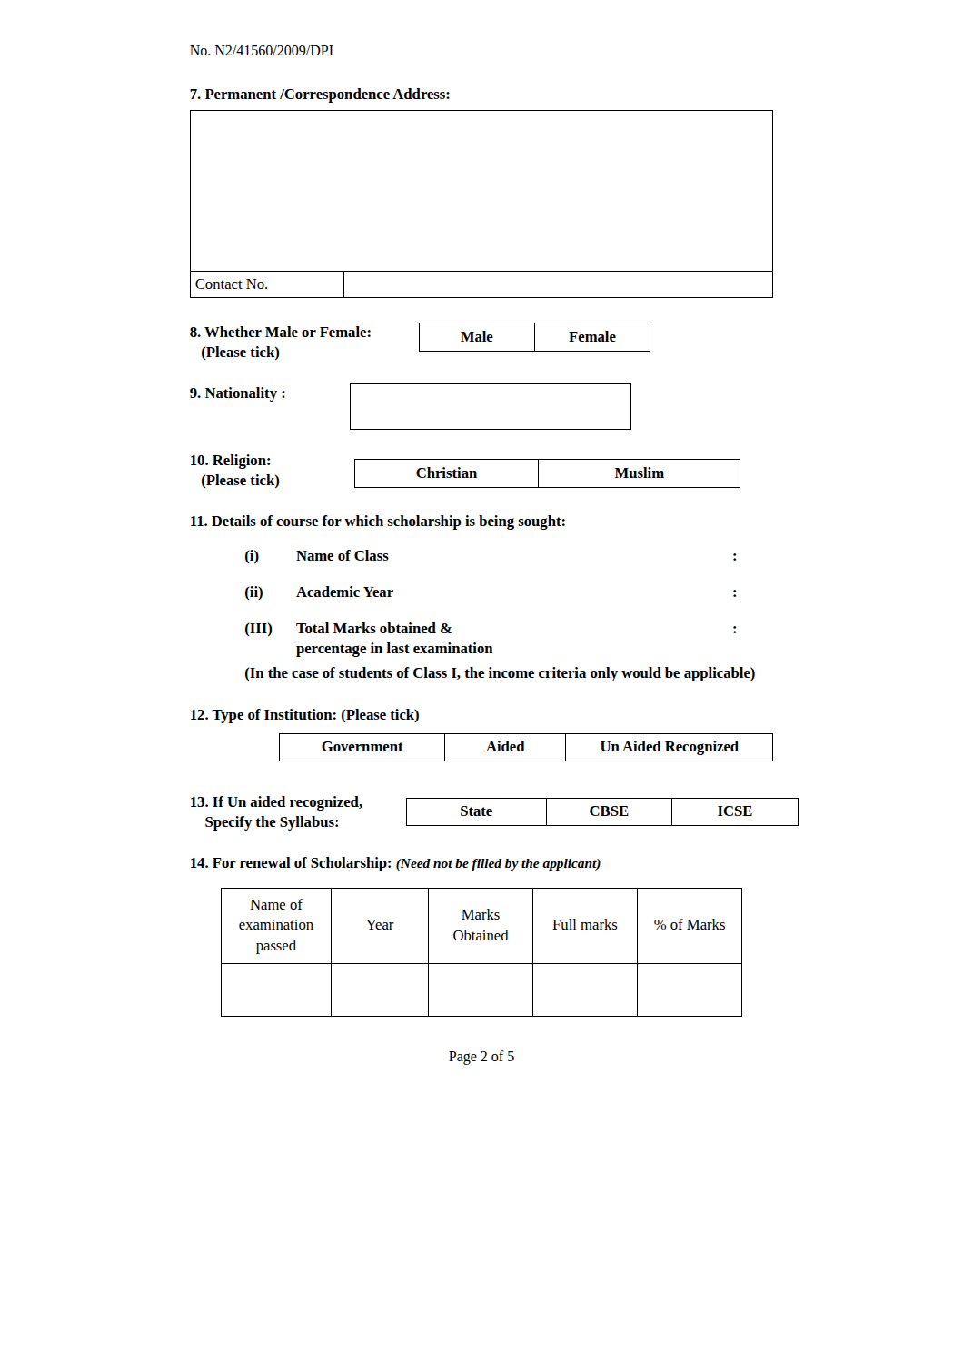No. N2/41560/2009/DPI
7. Permanent /Correspondence Address:
| Contact No. | |
8. Whether Male or Female: (Please tick)
| Male | Female |
9. Nationality :
10. Religion: (Please tick)
| Christian | Muslim |
11. Details of course for which scholarship is being sought:
| (i) | Name of Class | : |
| (ii) | Academic Year | : |
| (III) | Total Marks obtained & percentage in last examination | : |
(In the case of students of Class I, the income criteria only would be applicable)
12. Type of Institution: (Please tick)
| Government | Aided | Un Aided Recognized |
13. If Un aided recognized, Specify the Syllabus:
| State | CBSE | ICSE |
14. For renewal of Scholarship: (Need not be filled by the applicant)
| Name of examination passed | Year | Marks Obtained | Full marks | % of Marks |
| --- | --- | --- | --- | --- |
Page 2 of 5